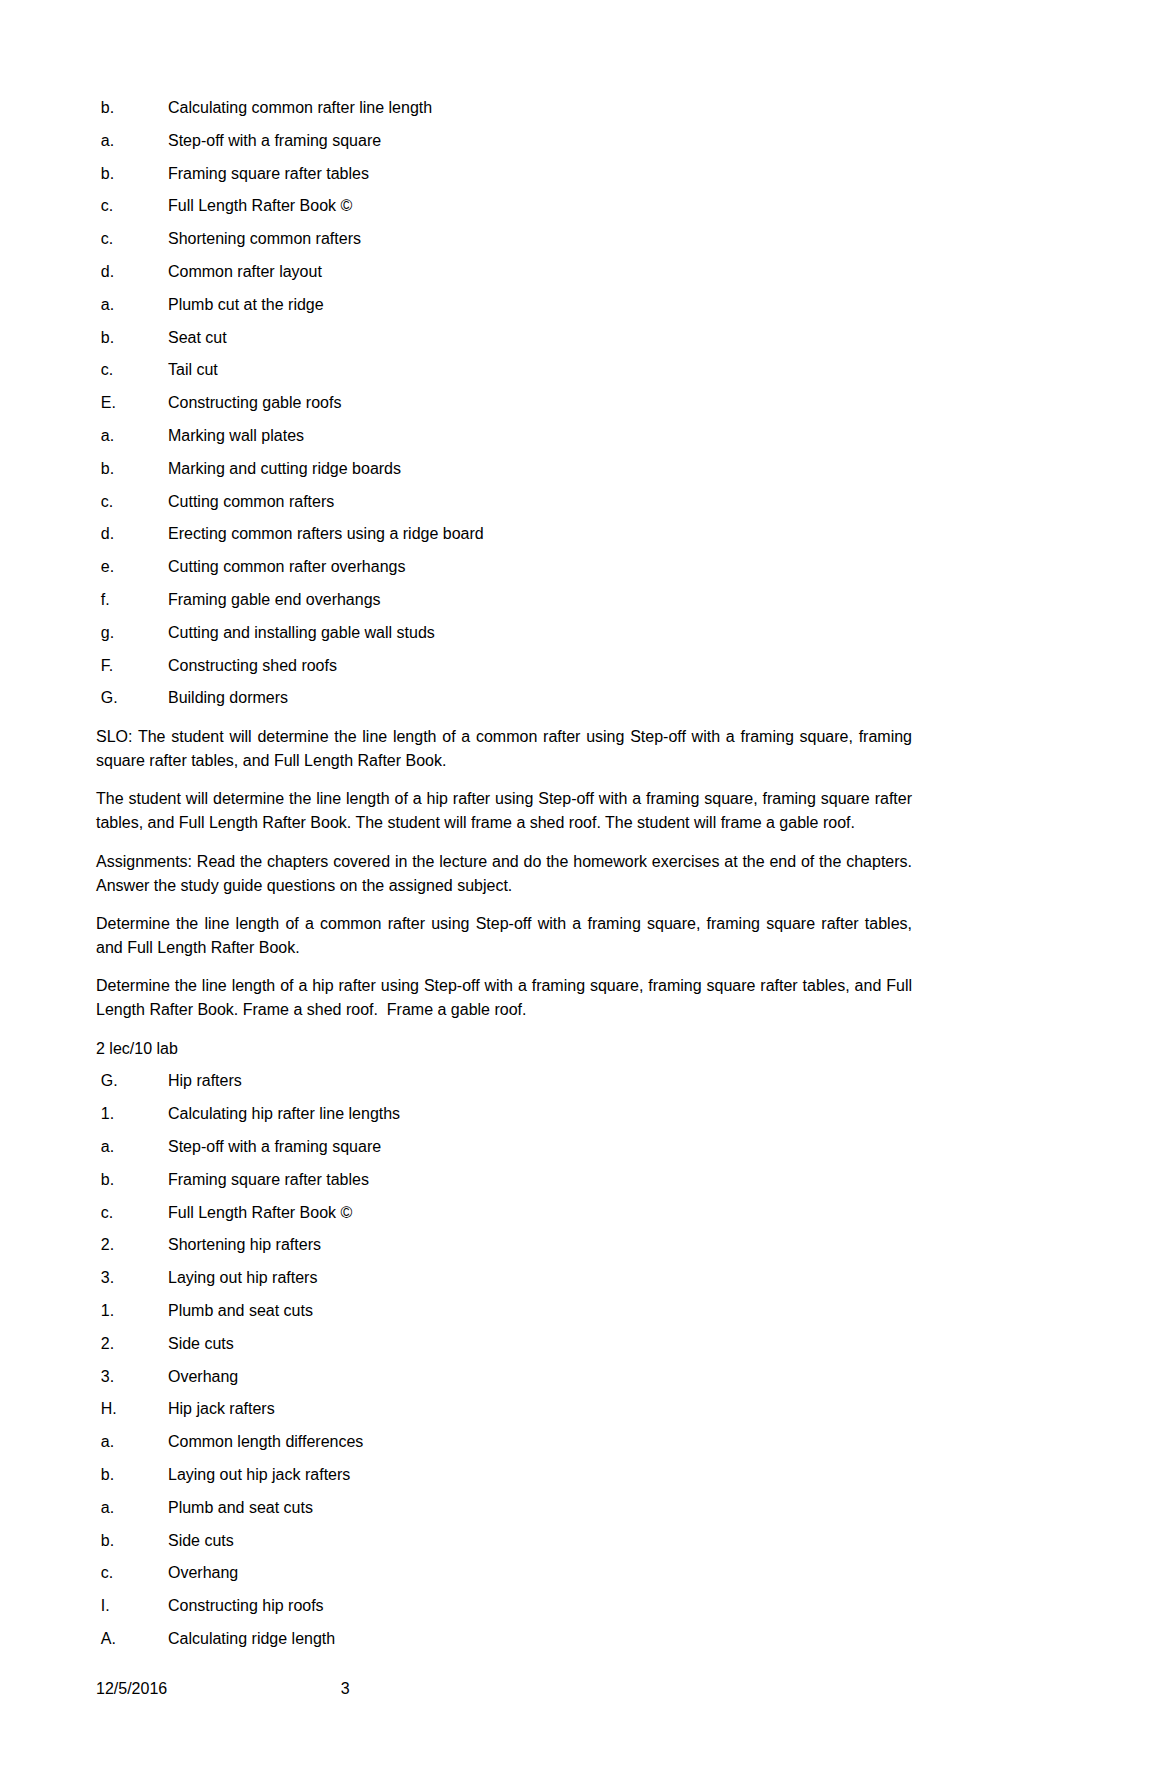b. Calculating common rafter line length
a. Step-off with a framing square
b. Framing square rafter tables
c. Full Length Rafter Book ©
c. Shortening common rafters
d. Common rafter layout
a. Plumb cut at the ridge
b. Seat cut
c. Tail cut
E. Constructing gable roofs
a. Marking wall plates
b. Marking and cutting ridge boards
c. Cutting common rafters
d. Erecting common rafters using a ridge board
e. Cutting common rafter overhangs
f. Framing gable end overhangs
g. Cutting and installing gable wall studs
F. Constructing shed roofs
G. Building dormers
SLO: The student will determine the line length of a common rafter using Step-off with a framing square, framing square rafter tables, and Full Length Rafter Book.
The student will determine the line length of a hip rafter using Step-off with a framing square, framing square rafter tables, and Full Length Rafter Book. The student will frame a shed roof. The student will frame a gable roof.
Assignments: Read the chapters covered in the lecture and do the homework exercises at the end of the chapters. Answer the study guide questions on the assigned subject.
Determine the line length of a common rafter using Step-off with a framing square, framing square rafter tables, and Full Length Rafter Book.
Determine the line length of a hip rafter using Step-off with a framing square, framing square rafter tables, and Full Length Rafter Book. Frame a shed roof. Frame a gable roof.
2 lec/10 lab
G. Hip rafters
1. Calculating hip rafter line lengths
a. Step-off with a framing square
b. Framing square rafter tables
c. Full Length Rafter Book ©
2. Shortening hip rafters
3. Laying out hip rafters
1. Plumb and seat cuts
2. Side cuts
3. Overhang
H. Hip jack rafters
a. Common length differences
b. Laying out hip jack rafters
a. Plumb and seat cuts
b. Side cuts
c. Overhang
I. Constructing hip roofs
A. Calculating ridge length
12/5/2016 3